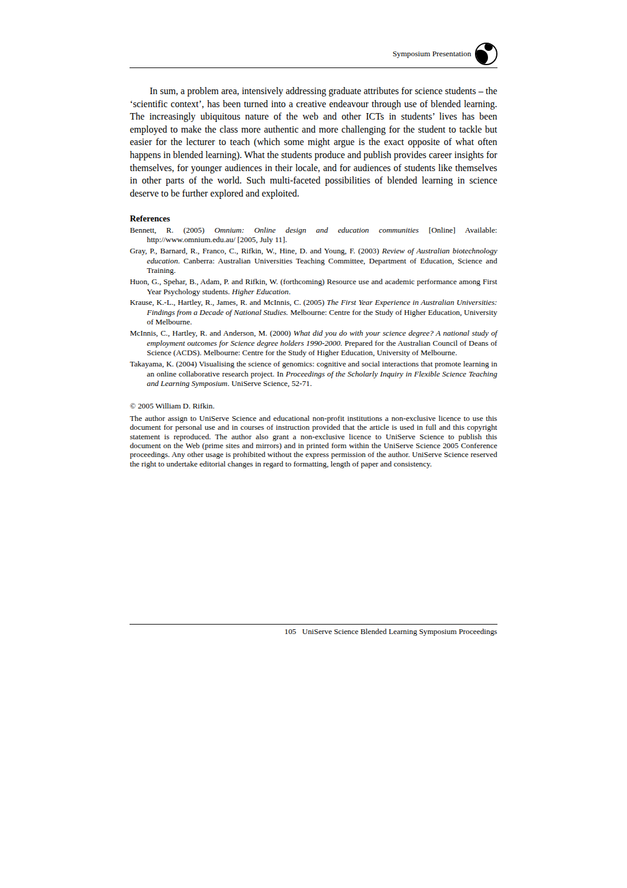Symposium Presentation
In sum, a problem area, intensively addressing graduate attributes for science students – the ‘scientific context’, has been turned into a creative endeavour through use of blended learning. The increasingly ubiquitous nature of the web and other ICTs in students’ lives has been employed to make the class more authentic and more challenging for the student to tackle but easier for the lecturer to teach (which some might argue is the exact opposite of what often happens in blended learning). What the students produce and publish provides career insights for themselves, for younger audiences in their locale, and for audiences of students like themselves in other parts of the world. Such multi-faceted possibilities of blended learning in science deserve to be further explored and exploited.
References
Bennett, R. (2005) Omnium: Online design and education communities [Online] Available: http://www.omnium.edu.au/ [2005, July 11].
Gray, P., Barnard, R., Franco, C., Rifkin, W., Hine, D. and Young, F. (2003) Review of Australian biotechnology education. Canberra: Australian Universities Teaching Committee, Department of Education, Science and Training.
Huon, G., Spehar, B., Adam, P. and Rifkin, W. (forthcoming) Resource use and academic performance among First Year Psychology students. Higher Education.
Krause, K.-L., Hartley, R., James, R. and McInnis, C. (2005) The First Year Experience in Australian Universities: Findings from a Decade of National Studies. Melbourne: Centre for the Study of Higher Education, University of Melbourne.
McInnis, C., Hartley, R. and Anderson, M. (2000) What did you do with your science degree? A national study of employment outcomes for Science degree holders 1990-2000. Prepared for the Australian Council of Deans of Science (ACDS). Melbourne: Centre for the Study of Higher Education, University of Melbourne.
Takayama, K. (2004) Visualising the science of genomics: cognitive and social interactions that promote learning in an online collaborative research project. In Proceedings of the Scholarly Inquiry in Flexible Science Teaching and Learning Symposium. UniServe Science, 52-71.
© 2005 William D. Rifkin.
The author assign to UniServe Science and educational non-profit institutions a non-exclusive licence to use this document for personal use and in courses of instruction provided that the article is used in full and this copyright statement is reproduced. The author also grant a non-exclusive licence to UniServe Science to publish this document on the Web (prime sites and mirrors) and in printed form within the UniServe Science 2005 Conference proceedings. Any other usage is prohibited without the express permission of the author. UniServe Science reserved the right to undertake editorial changes in regard to formatting, length of paper and consistency.
105 UniServe Science Blended Learning Symposium Proceedings